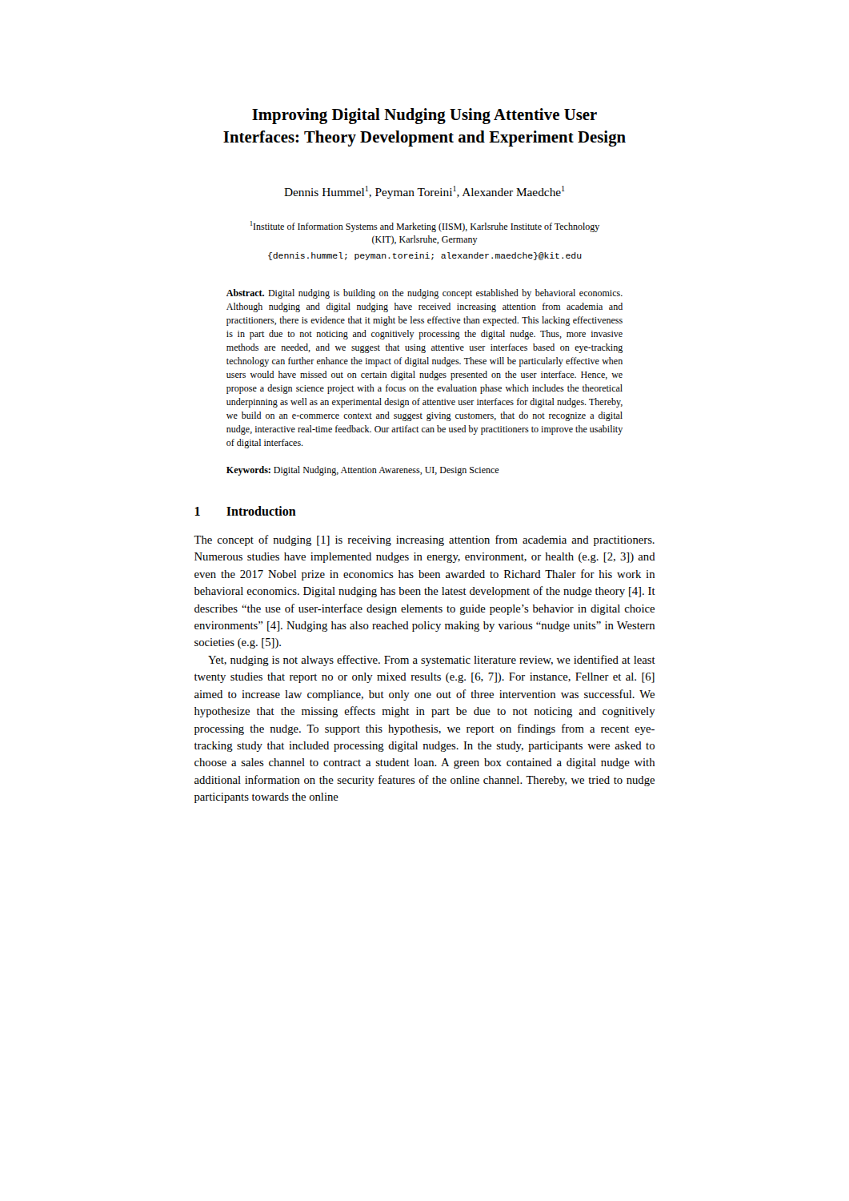Improving Digital Nudging Using Attentive User
Interfaces: Theory Development and Experiment Design
Dennis Hummel1, Peyman Toreini1, Alexander Maedche1
1Institute of Information Systems and Marketing (IISM), Karlsruhe Institute of Technology
(KIT), Karlsruhe, Germany
{dennis.hummel; peyman.toreini; alexander.maedche}@kit.edu
Abstract. Digital nudging is building on the nudging concept established by behavioral economics. Although nudging and digital nudging have received increasing attention from academia and practitioners, there is evidence that it might be less effective than expected. This lacking effectiveness is in part due to not noticing and cognitively processing the digital nudge. Thus, more invasive methods are needed, and we suggest that using attentive user interfaces based on eye-tracking technology can further enhance the impact of digital nudges. These will be particularly effective when users would have missed out on certain digital nudges presented on the user interface. Hence, we propose a design science project with a focus on the evaluation phase which includes the theoretical underpinning as well as an experimental design of attentive user interfaces for digital nudges. Thereby, we build on an e-commerce context and suggest giving customers, that do not recognize a digital nudge, interactive real-time feedback. Our artifact can be used by practitioners to improve the usability of digital interfaces.
Keywords: Digital Nudging, Attention Awareness, UI, Design Science
1 Introduction
The concept of nudging [1] is receiving increasing attention from academia and practitioners. Numerous studies have implemented nudges in energy, environment, or health (e.g. [2, 3]) and even the 2017 Nobel prize in economics has been awarded to Richard Thaler for his work in behavioral economics. Digital nudging has been the latest development of the nudge theory [4]. It describes “the use of user-interface design elements to guide people’s behavior in digital choice environments” [4]. Nudging has also reached policy making by various “nudge units” in Western societies (e.g. [5]).
Yet, nudging is not always effective. From a systematic literature review, we identified at least twenty studies that report no or only mixed results (e.g. [6, 7]). For instance, Fellner et al. [6] aimed to increase law compliance, but only one out of three intervention was successful. We hypothesize that the missing effects might in part be due to not noticing and cognitively processing the nudge. To support this hypothesis, we report on findings from a recent eye-tracking study that included processing digital nudges. In the study, participants were asked to choose a sales channel to contract a student loan. A green box contained a digital nudge with additional information on the security features of the online channel. Thereby, we tried to nudge participants towards the online